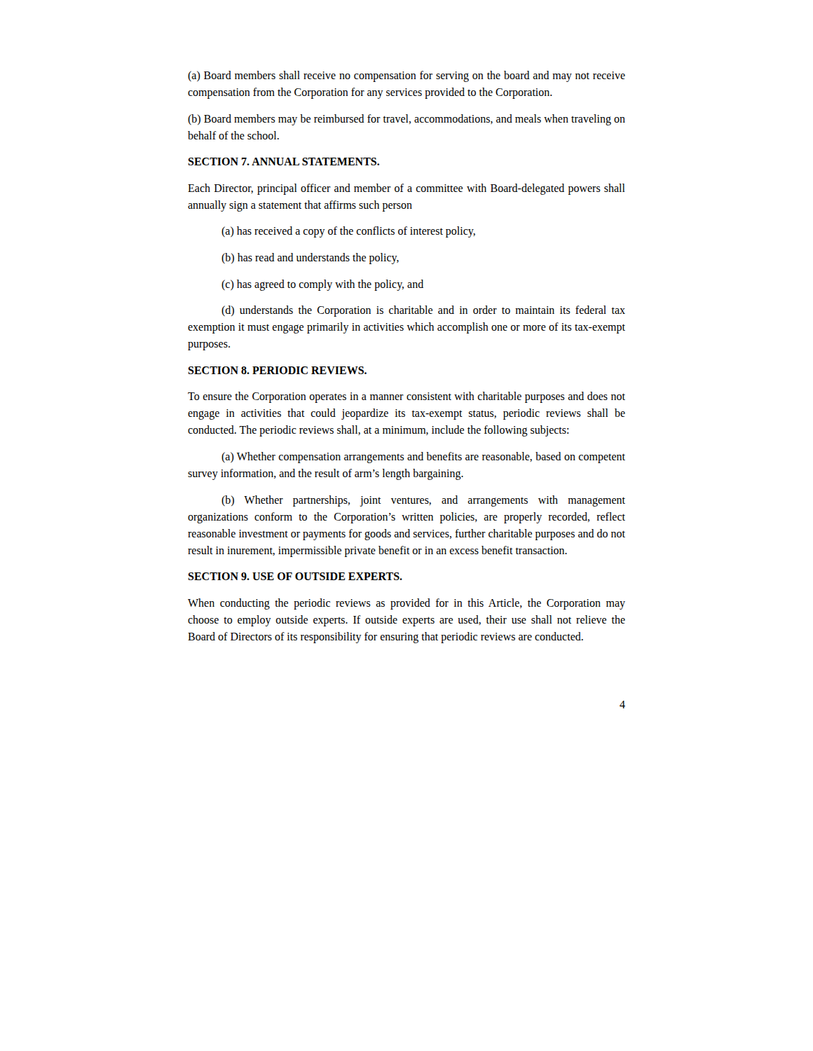(a) Board members shall receive no compensation for serving on the board and may not receive compensation from the Corporation for any services provided to the Corporation.
(b) Board members may be reimbursed for travel, accommodations, and meals when traveling on behalf of the school.
Section 7. Annual Statements.
Each Director, principal officer and member of a committee with Board-delegated powers shall annually sign a statement that affirms such person
(a) has received a copy of the conflicts of interest policy,
(b) has read and understands the policy,
(c) has agreed to comply with the policy, and
(d) understands the Corporation is charitable and in order to maintain its federal tax exemption it must engage primarily in activities which accomplish one or more of its tax-exempt purposes.
Section 8. Periodic Reviews.
To ensure the Corporation operates in a manner consistent with charitable purposes and does not engage in activities that could jeopardize its tax-exempt status, periodic reviews shall be conducted. The periodic reviews shall, at a minimum, include the following subjects:
(a) Whether compensation arrangements and benefits are reasonable, based on competent survey information, and the result of arm’s length bargaining.
(b) Whether partnerships, joint ventures, and arrangements with management organizations conform to the Corporation’s written policies, are properly recorded, reflect reasonable investment or payments for goods and services, further charitable purposes and do not result in inurement, impermissible private benefit or in an excess benefit transaction.
Section 9. Use of Outside Experts.
When conducting the periodic reviews as provided for in this Article, the Corporation may choose to employ outside experts. If outside experts are used, their use shall not relieve the Board of Directors of its responsibility for ensuring that periodic reviews are conducted.
4